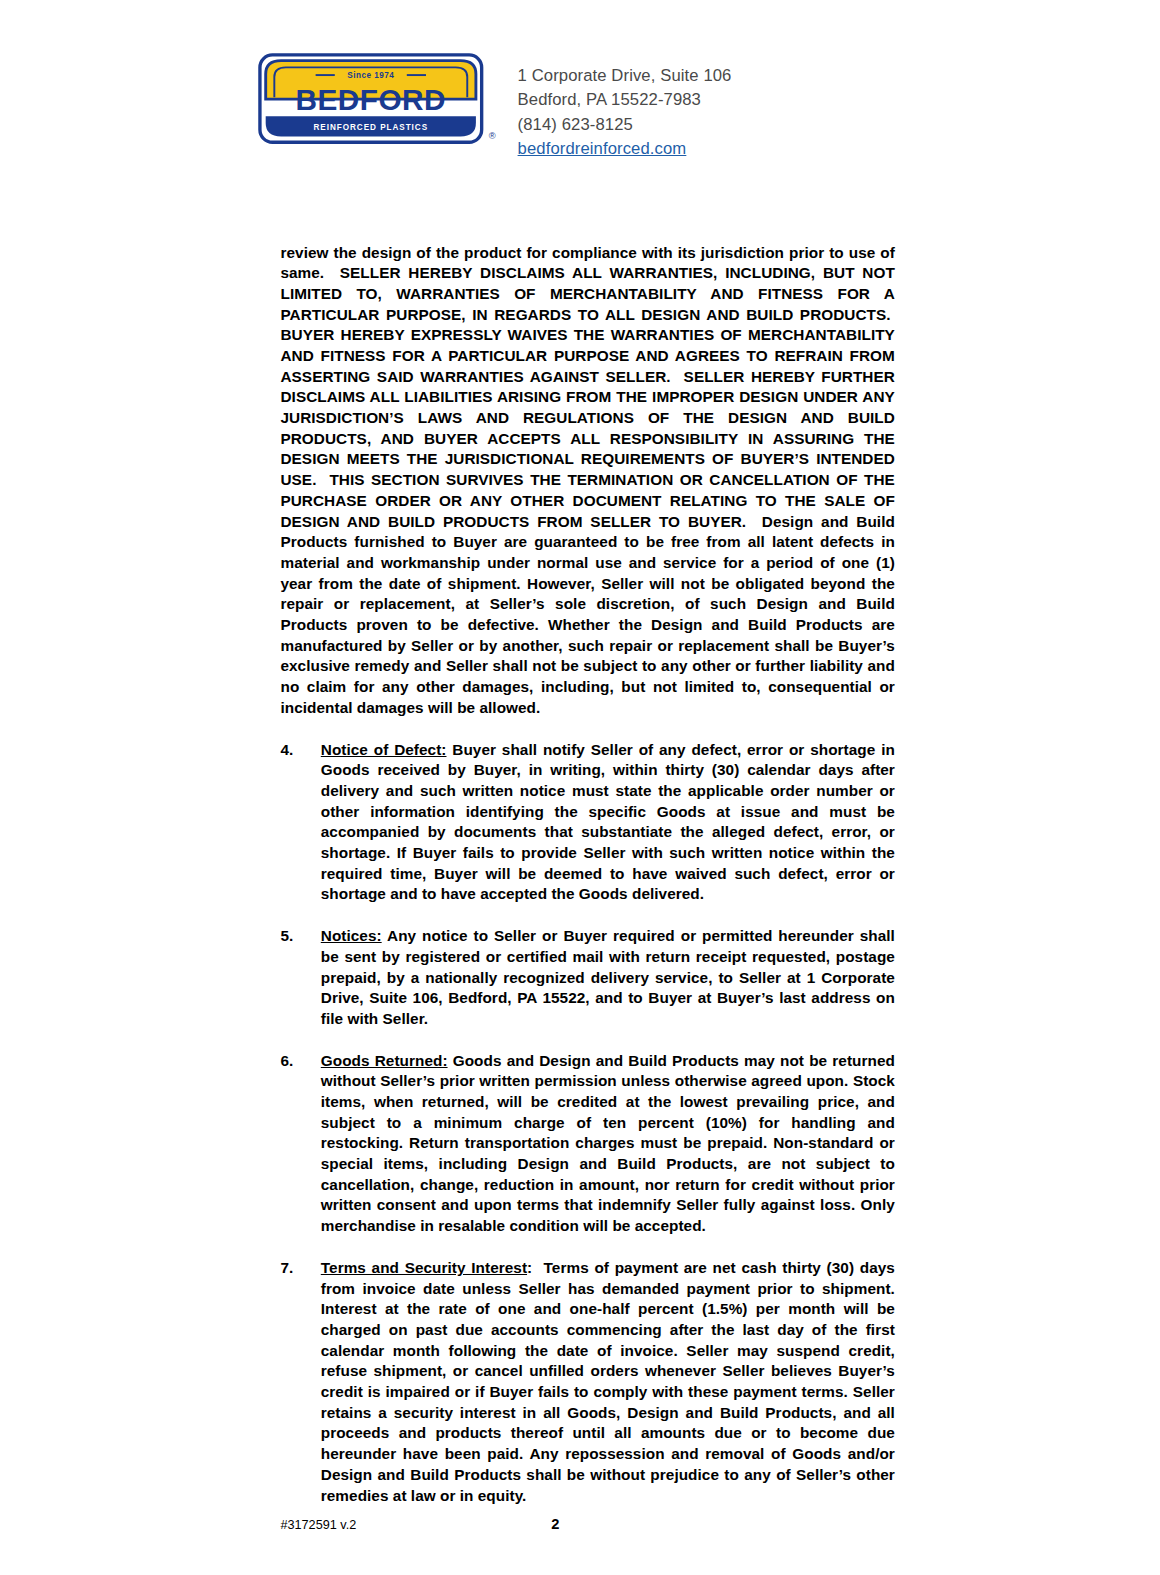Since 1974 BEDFORD REINFORCED PLASTICS ®
1 Corporate Drive, Suite 106
Bedford, PA 15522-7983
(814) 623-8125
bedfordreinforced.com
review the design of the product for compliance with its jurisdiction prior to use of same. SELLER HEREBY DISCLAIMS ALL WARRANTIES, INCLUDING, BUT NOT LIMITED TO, WARRANTIES OF MERCHANTABILITY AND FITNESS FOR A PARTICULAR PURPOSE, IN REGARDS TO ALL DESIGN AND BUILD PRODUCTS. BUYER HEREBY EXPRESSLY WAIVES THE WARRANTIES OF MERCHANTABILITY AND FITNESS FOR A PARTICULAR PURPOSE AND AGREES TO REFRAIN FROM ASSERTING SAID WARRANTIES AGAINST SELLER. SELLER HEREBY FURTHER DISCLAIMS ALL LIABILITIES ARISING FROM THE IMPROPER DESIGN UNDER ANY JURISDICTION’S LAWS AND REGULATIONS OF THE DESIGN AND BUILD PRODUCTS, AND BUYER ACCEPTS ALL RESPONSIBILITY IN ASSURING THE DESIGN MEETS THE JURISDICTIONAL REQUIREMENTS OF BUYER’S INTENDED USE. THIS SECTION SURVIVES THE TERMINATION OR CANCELLATION OF THE PURCHASE ORDER OR ANY OTHER DOCUMENT RELATING TO THE SALE OF DESIGN AND BUILD PRODUCTS FROM SELLER TO BUYER. Design and Build Products furnished to Buyer are guaranteed to be free from all latent defects in material and workmanship under normal use and service for a period of one (1) year from the date of shipment. However, Seller will not be obligated beyond the repair or replacement, at Seller’s sole discretion, of such Design and Build Products proven to be defective. Whether the Design and Build Products are manufactured by Seller or by another, such repair or replacement shall be Buyer’s exclusive remedy and Seller shall not be subject to any other or further liability and no claim for any other damages, including, but not limited to, consequential or incidental damages will be allowed.
Notice of Defect: Buyer shall notify Seller of any defect, error or shortage in Goods received by Buyer, in writing, within thirty (30) calendar days after delivery and such written notice must state the applicable order number or other information identifying the specific Goods at issue and must be accompanied by documents that substantiate the alleged defect, error, or shortage. If Buyer fails to provide Seller with such written notice within the required time, Buyer will be deemed to have waived such defect, error or shortage and to have accepted the Goods delivered.
Notices: Any notice to Seller or Buyer required or permitted hereunder shall be sent by registered or certified mail with return receipt requested, postage prepaid, by a nationally recognized delivery service, to Seller at 1 Corporate Drive, Suite 106, Bedford, PA 15522, and to Buyer at Buyer’s last address on file with Seller.
Goods Returned: Goods and Design and Build Products may not be returned without Seller’s prior written permission unless otherwise agreed upon. Stock items, when returned, will be credited at the lowest prevailing price, and subject to a minimum charge of ten percent (10%) for handling and restocking. Return transportation charges must be prepaid. Non-standard or special items, including Design and Build Products, are not subject to cancellation, change, reduction in amount, nor return for credit without prior written consent and upon terms that indemnify Seller fully against loss. Only merchandise in resalable condition will be accepted.
Terms and Security Interest: Terms of payment are net cash thirty (30) days from invoice date unless Seller has demanded payment prior to shipment. Interest at the rate of one and one-half percent (1.5%) per month will be charged on past due accounts commencing after the last day of the first calendar month following the date of invoice. Seller may suspend credit, refuse shipment, or cancel unfilled orders whenever Seller believes Buyer’s credit is impaired or if Buyer fails to comply with these payment terms. Seller retains a security interest in all Goods, Design and Build Products, and all proceeds and products thereof until all amounts due or to become due hereunder have been paid. Any repossession and removal of Goods and/or Design and Build Products shall be without prejudice to any of Seller’s other remedies at law or in equity.
#3172591 v.2 2